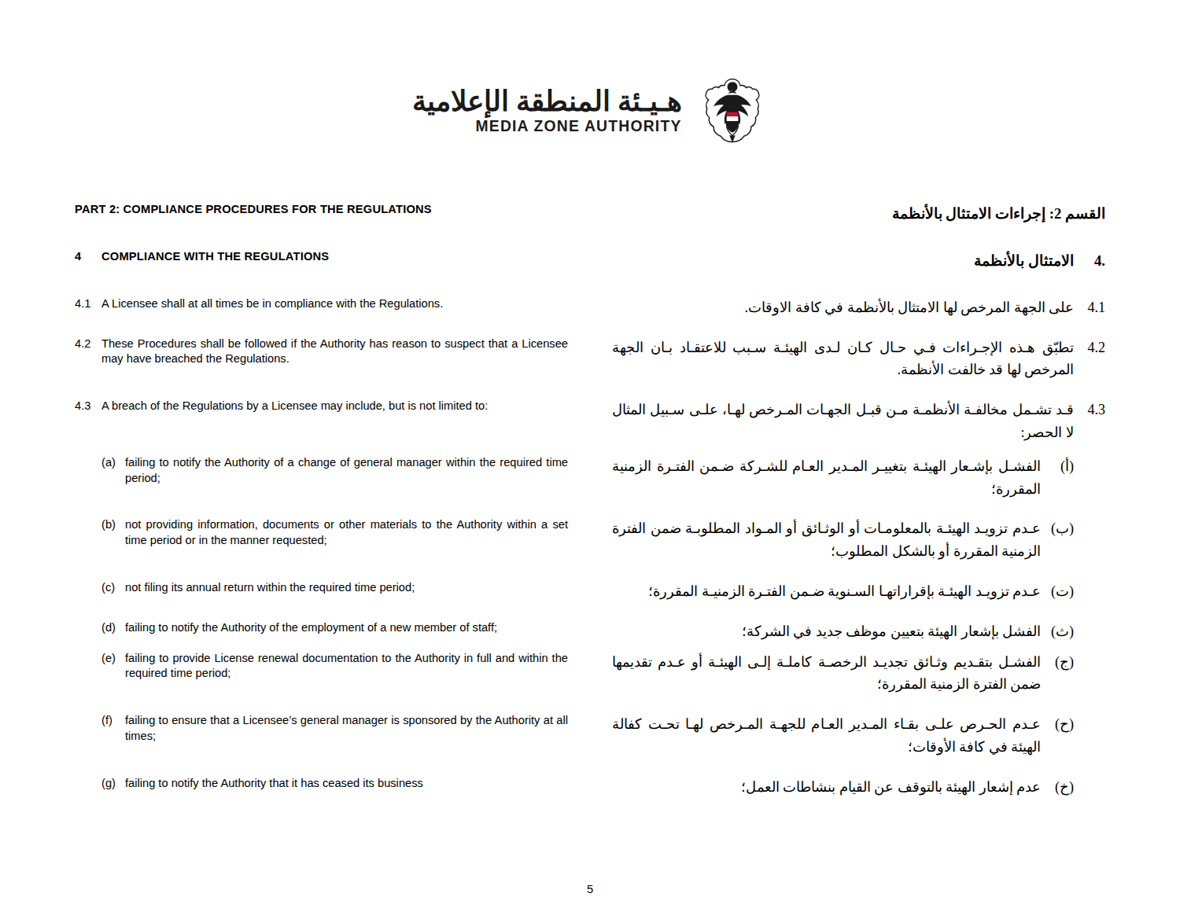هـيـئة المنطقة الإعلامية
MEDIA ZONE AUTHORITY
PART 2: COMPLIANCE PROCEDURES FOR THE REGULATIONS
القسم 2: إجراءات الامتثال بالأنظمة
4
COMPLIANCE WITH THE REGULATIONS
.4
الامتثال بالأنظمة
4.1
A Licensee shall at all times be in compliance with the Regulations.
4.1
على الجهة المرخص لها الامتثال بالأنظمة في كافة الاوقات.
4.2
These Procedures shall be followed if the Authority has reason to suspect that a Licensee may have breached the Regulations.
4.2
تطبّق هـذه الإجـراءات فـي حـال كـان لـدى الهيئـة سـبب للاعتقـاد بـان الجهة المرخص لها قد خالفت الأنظمة.
4.3
A breach of the Regulations by a Licensee may include, but is not limited to:
4.3
قـد تشـمل مخالفـة الأنظمـة مـن قبـل الجهـات المـرخص لهـا، علـى سـبيل المثال لا الحصر:
(a)
failing to notify the Authority of a change of general manager within the required time period;
(أ)
الفشـل بإشـعار الهيئـة بتغييـر المـدير العـام للشـركة ضـمن الفتـرة الزمنية المقررة؛
(b)
not providing information, documents or other materials to the Authority within a set time period or in the manner requested;
(ب)
عـدم تزويـد الهيئـة بالمعلومـات أو الوثـائق أو المـواد المطلوبـة ضمن الفترة الزمنية المقررة أو بالشكل المطلوب؛
(c)
not filing its annual return within the required time period;
(ت)
عـدم تزويـد الهيئـة بإقراراتهـا السـنوية ضـمن الفتـرة الزمنيـة المقررة؛
(d)
failing to notify the Authority of the employment of a new member of staff;
(ث)
الفشل بإشعار الهيئة بتعيين موظف جديد في الشركة؛
(e)
failing to provide License renewal documentation to the Authority in full and within the required time period;
(ج)
الفشـل بتقـديم وثـائق تجديـد الرخصـة كاملـة إلـى الهيئـة أو عـدم تقديمها ضمن الفترة الزمنية المقررة؛
(f)
failing to ensure that a Licensee’s general manager is sponsored by the Authority at all times;
(ح)
عـدم الحـرص علـى بقـاء المـدير العـام للجهـة المـرخص لهـا تحـت كفالة الهيئة في كافة الأوقات؛
(g)
failing to notify the Authority that it has ceased its business
(خ)
عدم إشعار الهيئة بالتوقف عن القيام بنشاطات العمل؛
5